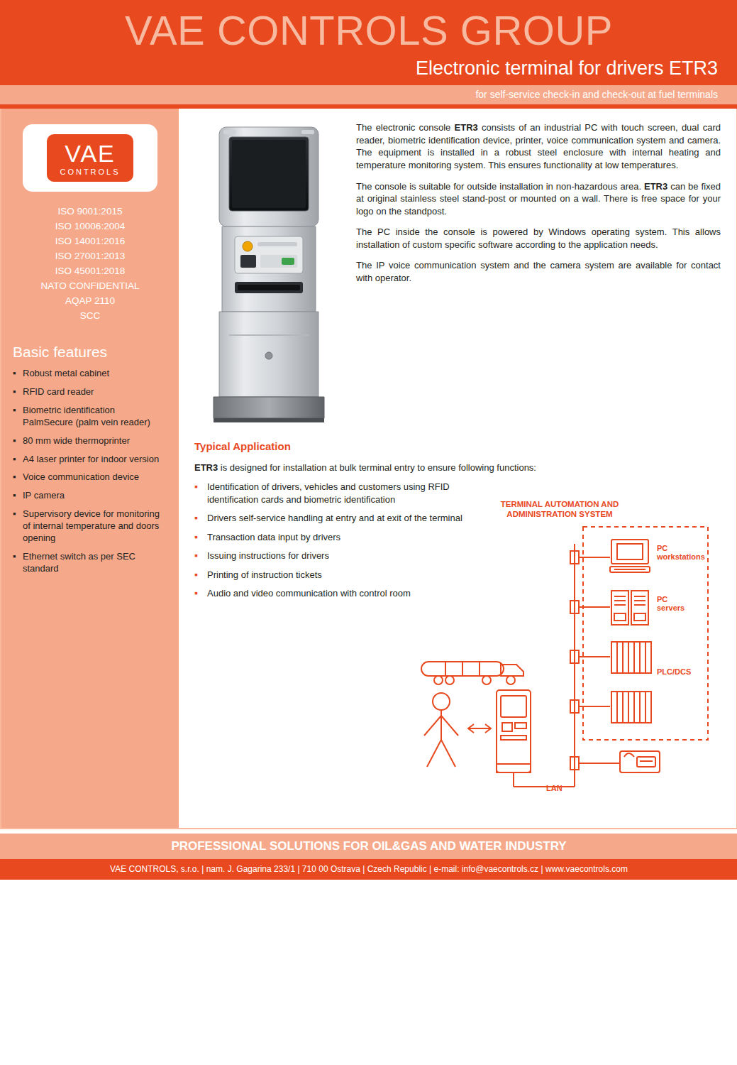VAE CONTROLS GROUP
Electronic terminal for drivers ETR3
for self-service check-in and check-out at fuel terminals
VAE CONTROLS
ISO 9001:2015
ISO 10006:2004
ISO 14001:2016
ISO 27001:2013
ISO 45001:2018
NATO CONFIDENTIAL
AQAP 2110
SCC
Basic features
Robust metal cabinet
RFID card reader
Biometric identification PalmSecure (palm vein reader)
80 mm wide thermoprinter
A4 laser printer for indoor version
Voice communication device
IP camera
Supervisory device for monitoring of internal temperature and doors opening
Ethernet switch as per SEC standard
The electronic console ETR3 consists of an industrial PC with touch screen, dual card reader, biometric identification device, printer, voice communication system and camera. The equipment is installed in a robust steel enclosure with internal heating and temperature monitoring system. This ensures functionality at low temperatures.
The console is suitable for outside installation in non-hazardous area. ETR3 can be fixed at original stainless steel stand-post or mounted on a wall. There is free space for your logo on the standpost.
The PC inside the console is powered by Windows operating system. This allows installation of custom specific software according to the application needs.
The IP voice communication system and the camera system are available for contact with operator.
Typical Application
ETR3 is designed for installation at bulk terminal entry to ensure following functions:
Identification of drivers, vehicles and customers using RFID identification cards and biometric identification
Drivers self-service handling at entry and at exit of the terminal
Transaction data input by drivers
Issuing instructions for drivers
Printing of instruction tickets
Audio and video communication with control room
TERMINAL AUTOMATION AND
ADMINISTRATION SYSTEM
PC workstations PC servers PLC/DCS LAN
PROFESSIONAL SOLUTIONS FOR OIL&GAS AND WATER INDUSTRY
VAE CONTROLS, s.r.o. | nam. J. Gagarina 233/1 | 710 00 Ostrava | Czech Republic | e-mail: info@vaecontrols.cz | www.vaecontrols.com